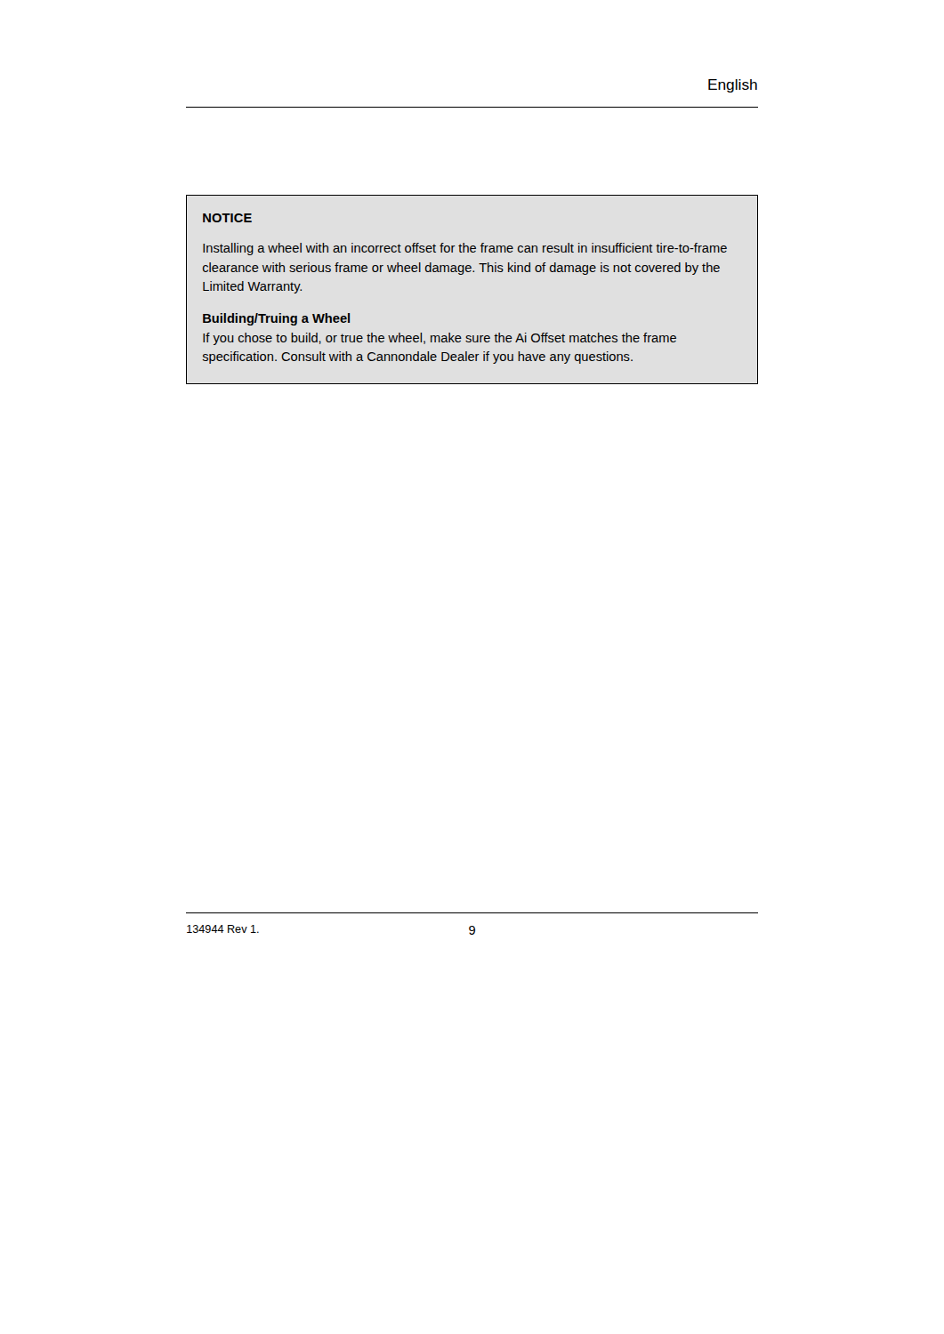English
NOTICE
Installing a wheel with an incorrect offset for the frame can result in insufficient tire-to-frame clearance with serious frame or wheel damage. This kind of damage is not covered by the Limited Warranty.
Building/Truing a Wheel
If you chose to build, or true the wheel, make sure the Ai Offset matches the frame specification. Consult with a Cannondale Dealer if you have any questions.
134944 Rev 1. 9